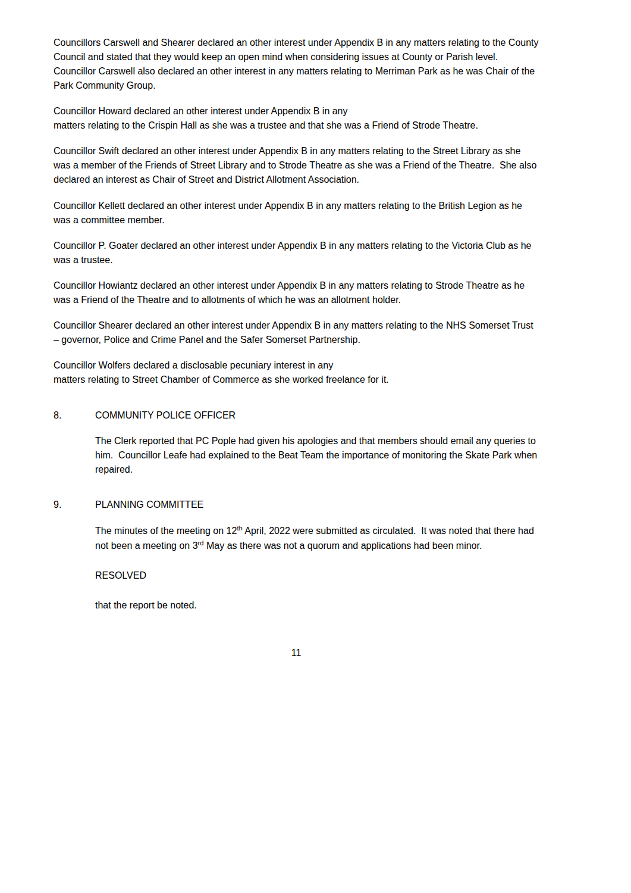Councillors Carswell and Shearer declared an other interest under Appendix B in any matters relating to the County Council and stated that they would keep an open mind when considering issues at County or Parish level. Councillor Carswell also declared an other interest in any matters relating to Merriman Park as he was Chair of the Park Community Group.
Councillor Howard declared an other interest under Appendix B in any
matters relating to the Crispin Hall as she was a trustee and that she was a Friend of Strode Theatre.
Councillor Swift declared an other interest under Appendix B in any matters relating to the Street Library as she was a member of the Friends of Street Library and to Strode Theatre as she was a Friend of the Theatre. She also declared an interest as Chair of Street and District Allotment Association.
Councillor Kellett declared an other interest under Appendix B in any matters relating to the British Legion as he was a committee member.
Councillor P. Goater declared an other interest under Appendix B in any matters relating to the Victoria Club as he was a trustee.
Councillor Howiantz declared an other interest under Appendix B in any matters relating to Strode Theatre as he was a Friend of the Theatre and to allotments of which he was an allotment holder.
Councillor Shearer declared an other interest under Appendix B in any matters relating to the NHS Somerset Trust – governor, Police and Crime Panel and the Safer Somerset Partnership.
Councillor Wolfers declared a disclosable pecuniary interest in any
matters relating to Street Chamber of Commerce as she worked freelance for it.
8.
COMMUNITY POLICE OFFICER
The Clerk reported that PC Pople had given his apologies and that members should email any queries to him. Councillor Leafe had explained to the Beat Team the importance of monitoring the Skate Park when repaired.
9.
PLANNING COMMITTEE
The minutes of the meeting on 12th April, 2022 were submitted as circulated. It was noted that there had not been a meeting on 3rd May as there was not a quorum and applications had been minor.
RESOLVED
that the report be noted.
11